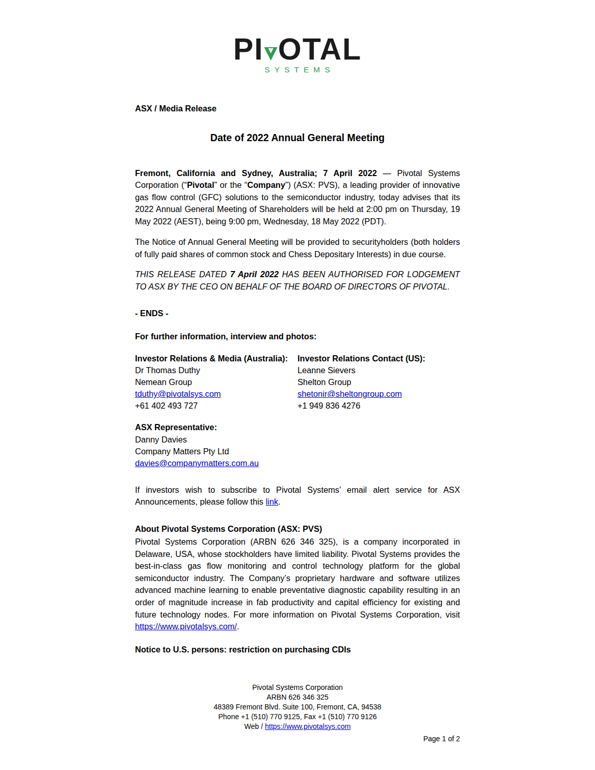PI OTAL
SYSTEMS
ASX / Media Release
Date of 2022 Annual General Meeting
Fremont, California and Sydney, Australia; 7 April 2022 — Pivotal Systems Corporation (“Pivotal” or the “Company”) (ASX: PVS), a leading provider of innovative gas flow control (GFC) solutions to the semiconductor industry, today advises that its 2022 Annual General Meeting of Shareholders will be held at 2:00 pm on Thursday, 19 May 2022 (AEST), being 9:00 pm, Wednesday, 18 May 2022 (PDT).
The Notice of Annual General Meeting will be provided to securityholders (both holders of fully paid shares of common stock and Chess Depositary Interests) in due course.
THIS RELEASE DATED 7 April 2022 HAS BEEN AUTHORISED FOR LODGEMENT TO ASX BY THE CEO ON BEHALF OF THE BOARD OF DIRECTORS OF PIVOTAL.
- ENDS -
For further information, interview and photos:
| Investor Relations & Media (Australia): Dr Thomas Duthy Nemean Group tduthy@pivotalsys.com +61 402 493 727 | Investor Relations Contact (US): Leanne Sievers Shelton Group shetonir@sheltongroup.com +1 949 836 4276 |
ASX Representative:
Danny Davies
Company Matters Pty Ltd
davies@companymatters.com.au
If investors wish to subscribe to Pivotal Systems’ email alert service for ASX Announcements, please follow this link.
About Pivotal Systems Corporation (ASX: PVS)
Pivotal Systems Corporation (ARBN 626 346 325), is a company incorporated in Delaware, USA, whose stockholders have limited liability. Pivotal Systems provides the best-in-class gas flow monitoring and control technology platform for the global semiconductor industry. The Company’s proprietary hardware and software utilizes advanced machine learning to enable preventative diagnostic capability resulting in an order of magnitude increase in fab productivity and capital efficiency for existing and future technology nodes. For more information on Pivotal Systems Corporation, visit https://www.pivotalsys.com/.
Notice to U.S. persons: restriction on purchasing CDIs
Pivotal Systems Corporation
ARBN 626 346 325
48389 Fremont Blvd. Suite 100, Fremont, CA, 94538
Phone +1 (510) 770 9125, Fax +1 (510) 770 9126
Web / https://www.pivotalsys.com
Page 1 of 2